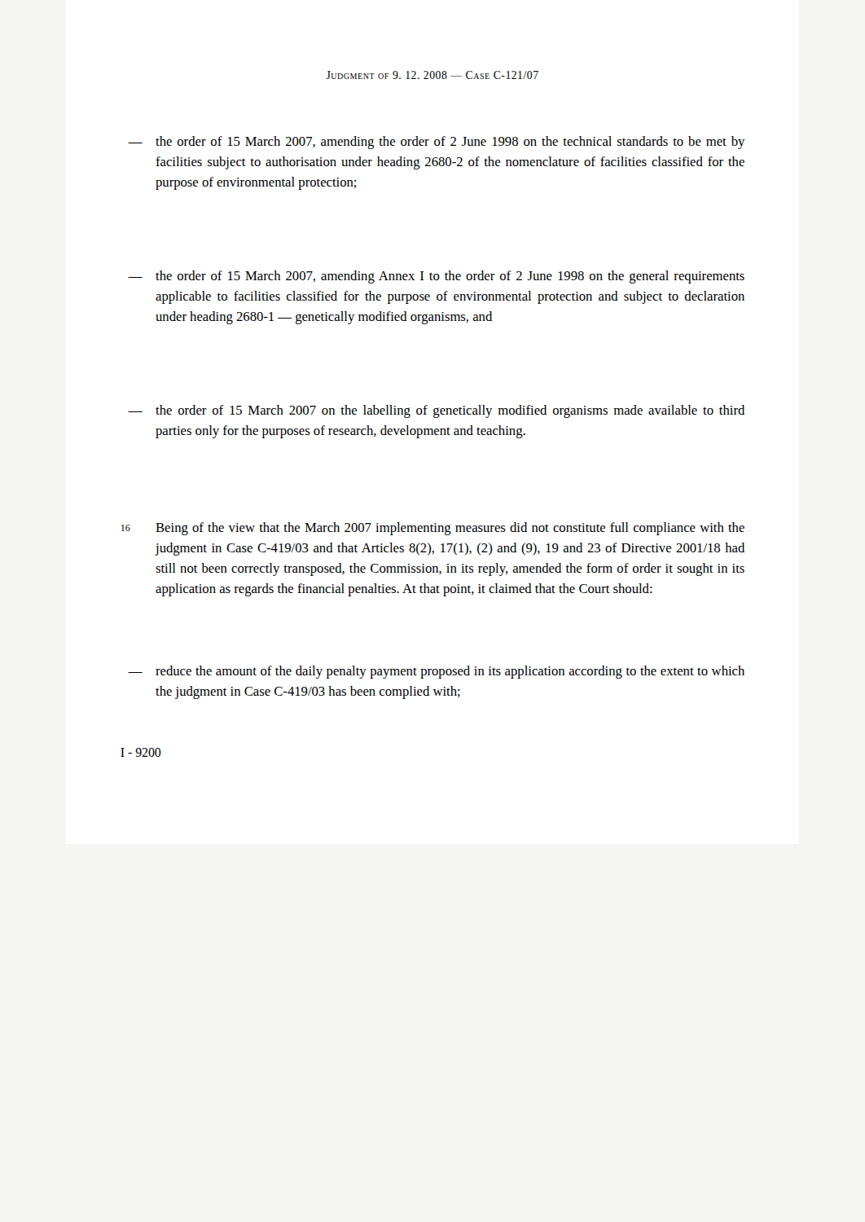Judgment of 9. 12. 2008 — Case C-121/07
the order of 15 March 2007, amending the order of 2 June 1998 on the technical standards to be met by facilities subject to authorisation under heading 2680-2 of the nomenclature of facilities classified for the purpose of environmental protection;
the order of 15 March 2007, amending Annex I to the order of 2 June 1998 on the general requirements applicable to facilities classified for the purpose of environmental protection and subject to declaration under heading 2680-1 — genetically modified organisms, and
the order of 15 March 2007 on the labelling of genetically modified organisms made available to third parties only for the purposes of research, development and teaching.
16 Being of the view that the March 2007 implementing measures did not constitute full compliance with the judgment in Case C-419/03 and that Articles 8(2), 17(1), (2) and (9), 19 and 23 of Directive 2001/18 had still not been correctly transposed, the Commission, in its reply, amended the form of order it sought in its application as regards the financial penalties. At that point, it claimed that the Court should:
reduce the amount of the daily penalty payment proposed in its application according to the extent to which the judgment in Case C-419/03 has been complied with;
I - 9200